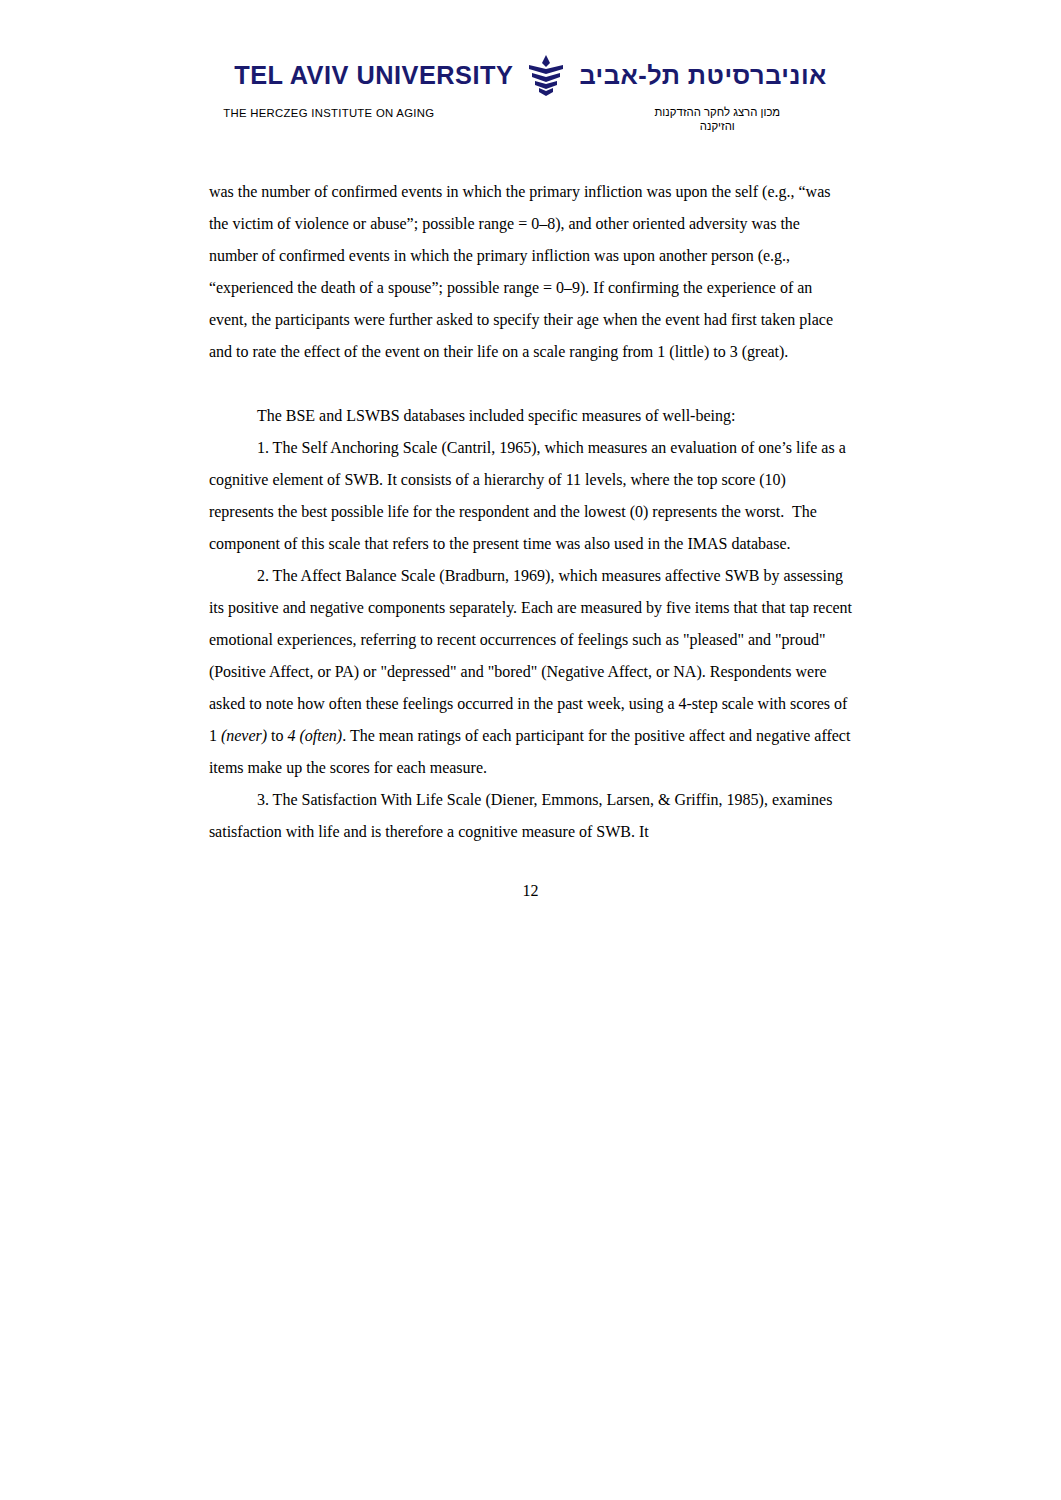TEL AVIV UNIVERSITY אוניברסיטת תל-אביב
THE HERCZEG INSTITUTE ON AGING
מכון הרצג לחקר ההזדקנות
והזיקנה
was the number of confirmed events in which the primary infliction was upon the self (e.g., “was the victim of violence or abuse”; possible range = 0–8), and other oriented adversity was the number of confirmed events in which the primary infliction was upon another person (e.g., “experienced the death of a spouse”; possible range = 0–9). If confirming the experience of an event, the participants were further asked to specify their age when the event had first taken place and to rate the effect of the event on their life on a scale ranging from 1 (little) to 3 (great).
The BSE and LSWBS databases included specific measures of well-being:
1. The Self Anchoring Scale (Cantril, 1965), which measures an evaluation of one’s life as a cognitive element of SWB. It consists of a hierarchy of 11 levels, where the top score (10) represents the best possible life for the respondent and the lowest (0) represents the worst. The component of this scale that refers to the present time was also used in the IMAS database.
2. The Affect Balance Scale (Bradburn, 1969), which measures affective SWB by assessing its positive and negative components separately. Each are measured by five items that that tap recent emotional experiences, referring to recent occurrences of feelings such as "pleased" and "proud" (Positive Affect, or PA) or "depressed" and "bored" (Negative Affect, or NA). Respondents were asked to note how often these feelings occurred in the past week, using a 4-step scale with scores of 1 (never) to 4 (often). The mean ratings of each participant for the positive affect and negative affect items make up the scores for each measure.
3. The Satisfaction With Life Scale (Diener, Emmons, Larsen, & Griffin, 1985), examines satisfaction with life and is therefore a cognitive measure of SWB. It
12